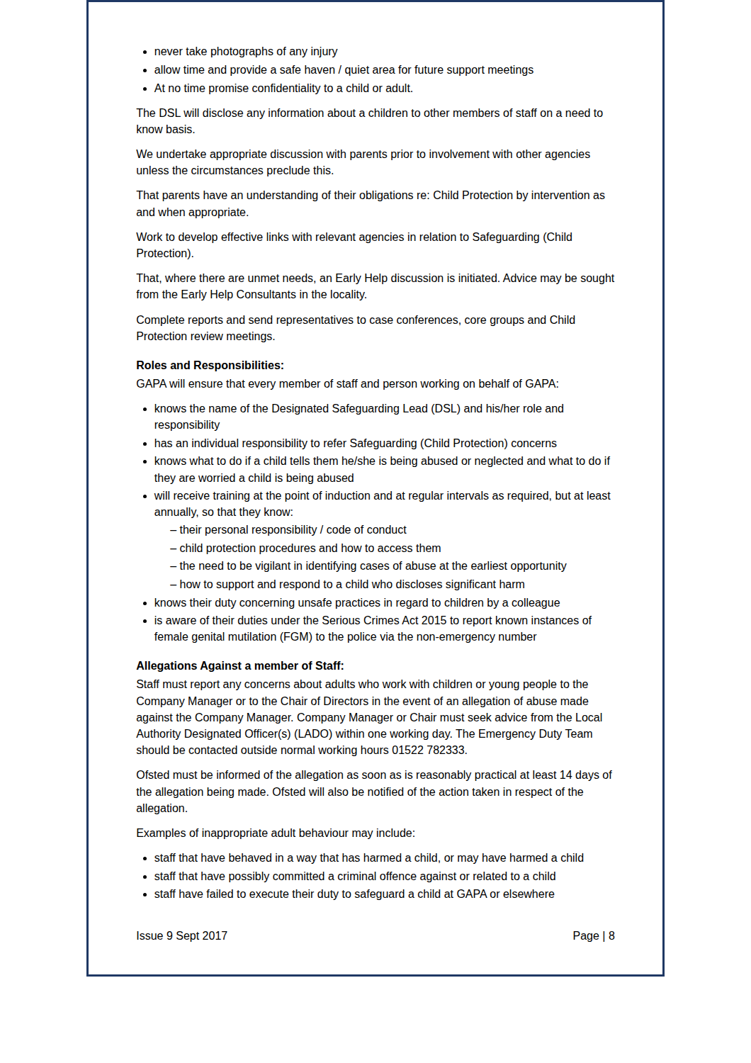never take photographs of any injury
allow time and provide a safe haven / quiet area for future support meetings
At no time promise confidentiality to a child or adult.
The DSL will disclose any information about a children to other members of staff on a need to know basis.
We undertake appropriate discussion with parents prior to involvement with other agencies unless the circumstances preclude this.
That parents have an understanding of their obligations re: Child Protection by intervention as and when appropriate.
Work to develop effective links with relevant agencies in relation to Safeguarding (Child Protection).
That, where there are unmet needs, an Early Help discussion is initiated. Advice may be sought from the Early Help Consultants in the locality.
Complete reports and send representatives to case conferences, core groups and Child Protection review meetings.
Roles and Responsibilities:
GAPA will ensure that every member of staff and person working on behalf of GAPA:
knows the name of the Designated Safeguarding Lead (DSL) and his/her role and responsibility
has an individual responsibility to refer Safeguarding (Child Protection) concerns
knows what to do if a child tells them he/she is being abused or neglected and what to do if they are worried a child is being abused
will receive training at the point of induction and at regular intervals as required, but at least annually, so that they know:
their personal responsibility / code of conduct
child protection procedures and how to access them
the need to be vigilant in identifying cases of abuse at the earliest opportunity
how to support and respond to a child who discloses significant harm
knows their duty concerning unsafe practices in regard to children by a colleague
is aware of their duties under the Serious Crimes Act 2015 to report known instances of female genital mutilation (FGM) to the police via the non-emergency number
Allegations Against a member of Staff:
Staff must report any concerns about adults who work with children or young people to the Company Manager or to the Chair of Directors in the event of an allegation of abuse made against the Company Manager. Company Manager or Chair must seek advice from the Local Authority Designated Officer(s) (LADO) within one working day. The Emergency Duty Team should be contacted outside normal working hours 01522 782333.
Ofsted must be informed of the allegation as soon as is reasonably practical at least 14 days of the allegation being made. Ofsted will also be notified of the action taken in respect of the allegation.
Examples of inappropriate adult behaviour may include:
staff that have behaved in a way that has harmed a child, or may have harmed a child
staff that have possibly committed a criminal offence against or related to a child
staff have failed to execute their duty to safeguard a child at GAPA or elsewhere
Issue 9 Sept 2017
Page | 8